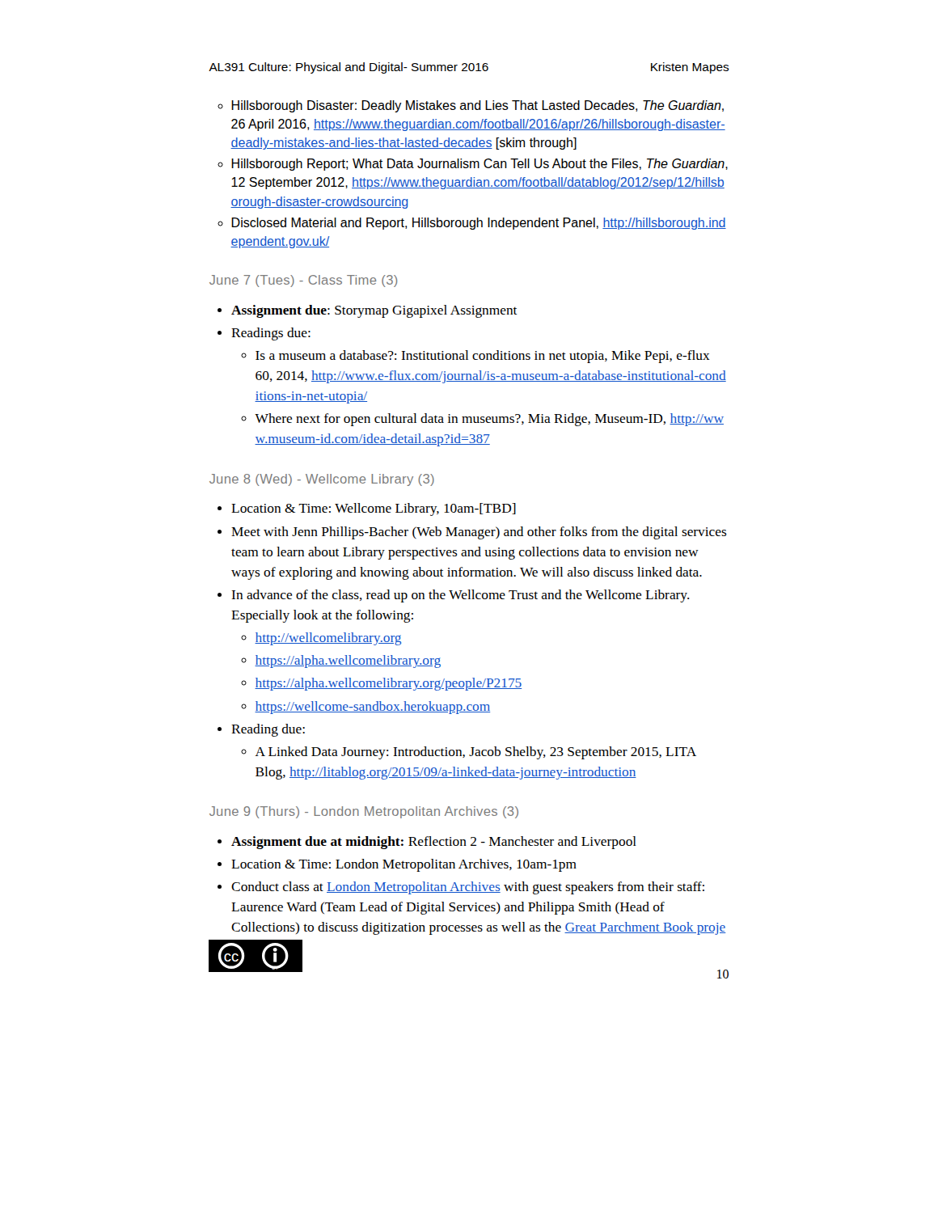AL391 Culture: Physical and Digital- Summer 2016
Kristen Mapes
Hillsborough Disaster: Deadly Mistakes and Lies That Lasted Decades, The Guardian, 26 April 2016, https://www.theguardian.com/football/2016/apr/26/hillsborough-disaster-deadly-mistakes-and-lies-that-lasted-decades [skim through]
Hillsborough Report; What Data Journalism Can Tell Us About the Files, The Guardian, 12 September 2012, https://www.theguardian.com/football/datablog/2012/sep/12/hillsborough-disaster-crowdsourcing
Disclosed Material and Report, Hillsborough Independent Panel, http://hillsborough.independent.gov.uk/
June 7 (Tues) - Class Time (3)
Assignment due: Storymap Gigapixel Assignment
Readings due:
Is a museum a database?: Institutional conditions in net utopia, Mike Pepi, e-flux 60, 2014, http://www.e-flux.com/journal/is-a-museum-a-database-institutional-conditions-in-net-utopia/
Where next for open cultural data in museums?, Mia Ridge, Museum-ID, http://www.museum-id.com/idea-detail.asp?id=387
June 8 (Wed) - Wellcome Library (3)
Location & Time: Wellcome Library, 10am-[TBD]
Meet with Jenn Phillips-Bacher (Web Manager) and other folks from the digital services team to learn about Library perspectives and using collections data to envision new ways of exploring and knowing about information. We will also discuss linked data.
In advance of the class, read up on the Wellcome Trust and the Wellcome Library. Especially look at the following:
http://wellcomelibrary.org
https://alpha.wellcomelibrary.org
https://alpha.wellcomelibrary.org/people/P2175
https://wellcome-sandbox.herokuapp.com
Reading due:
A Linked Data Journey: Introduction, Jacob Shelby, 23 September 2015, LITA Blog, http://litablog.org/2015/09/a-linked-data-journey-introduction
June 9 (Thurs) - London Metropolitan Archives (3)
Assignment due at midnight: Reflection 2 - Manchester and Liverpool
Location & Time: London Metropolitan Archives, 10am-1pm
Conduct class at London Metropolitan Archives with guest speakers from their staff: Laurence Ward (Team Lead of Digital Services) and Philippa Smith (Head of Collections) to discuss digitization processes as well as the Great Parchment Book project.
10